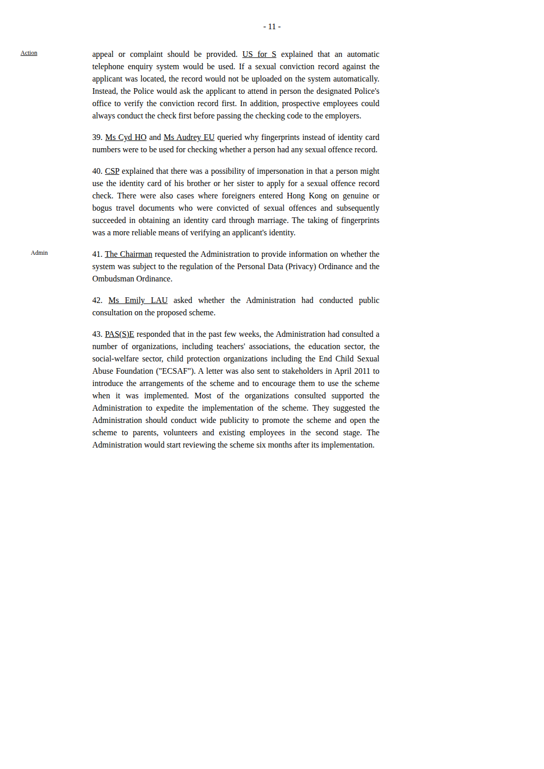- 11 -
Action
appeal or complaint should be provided. US for S explained that an automatic telephone enquiry system would be used. If a sexual conviction record against the applicant was located, the record would not be uploaded on the system automatically. Instead, the Police would ask the applicant to attend in person the designated Police's office to verify the conviction record first. In addition, prospective employees could always conduct the check first before passing the checking code to the employers.
39. Ms Cyd HO and Ms Audrey EU queried why fingerprints instead of identity card numbers were to be used for checking whether a person had any sexual offence record.
40. CSP explained that there was a possibility of impersonation in that a person might use the identity card of his brother or her sister to apply for a sexual offence record check. There were also cases where foreigners entered Hong Kong on genuine or bogus travel documents who were convicted of sexual offences and subsequently succeeded in obtaining an identity card through marriage. The taking of fingerprints was a more reliable means of verifying an applicant's identity.
Admin 41. The Chairman requested the Administration to provide information on whether the system was subject to the regulation of the Personal Data (Privacy) Ordinance and the Ombudsman Ordinance.
42. Ms Emily LAU asked whether the Administration had conducted public consultation on the proposed scheme.
43. PAS(S)E responded that in the past few weeks, the Administration had consulted a number of organizations, including teachers' associations, the education sector, the social-welfare sector, child protection organizations including the End Child Sexual Abuse Foundation ("ECSAF"). A letter was also sent to stakeholders in April 2011 to introduce the arrangements of the scheme and to encourage them to use the scheme when it was implemented. Most of the organizations consulted supported the Administration to expedite the implementation of the scheme. They suggested the Administration should conduct wide publicity to promote the scheme and open the scheme to parents, volunteers and existing employees in the second stage. The Administration would start reviewing the scheme six months after its implementation.